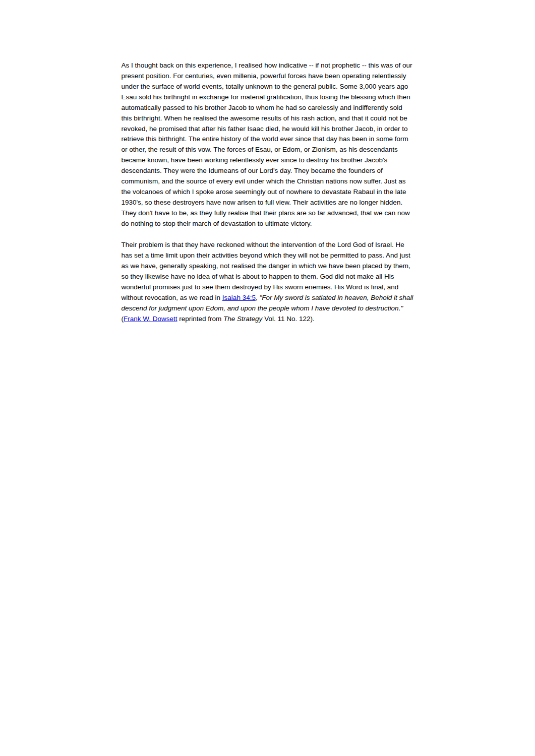As I thought back on this experience, I realised how indicative -- if not prophetic -- this was of our present position. For centuries, even millenia, powerful forces have been operating relentlessly under the surface of world events, totally unknown to the general public. Some 3,000 years ago Esau sold his birthright in exchange for material gratification, thus losing the blessing which then automatically passed to his brother Jacob to whom he had so carelessly and indifferently sold this birthright. When he realised the awesome results of his rash action, and that it could not be revoked, he promised that after his father Isaac died, he would kill his brother Jacob, in order to retrieve this birthright. The entire history of the world ever since that day has been in some form or other, the result of this vow. The forces of Esau, or Edom, or Zionism, as his descendants became known, have been working relentlessly ever since to destroy his brother Jacob's descendants. They were the Idumeans of our Lord's day. They became the founders of communism, and the source of every evil under which the Christian nations now suffer. Just as the volcanoes of which I spoke arose seemingly out of nowhere to devastate Rabaul in the late 1930's, so these destroyers have now arisen to full view. Their activities are no longer hidden. They don't have to be, as they fully realise that their plans are so far advanced, that we can now do nothing to stop their march of devastation to ultimate victory.
Their problem is that they have reckoned without the intervention of the Lord God of Israel. He has set a time limit upon their activities beyond which they will not be permitted to pass. And just as we have, generally speaking, not realised the danger in which we have been placed by them, so they likewise have no idea of what is about to happen to them. God did not make all His wonderful promises just to see them destroyed by His sworn enemies. His Word is final, and without revocation, as we read in Isaiah 34:5, "For My sword is satiated in heaven, Behold it shall descend for judgment upon Edom, and upon the people whom I have devoted to destruction." (Frank W. Dowsett reprinted from The Strategy Vol. 11 No. 122).